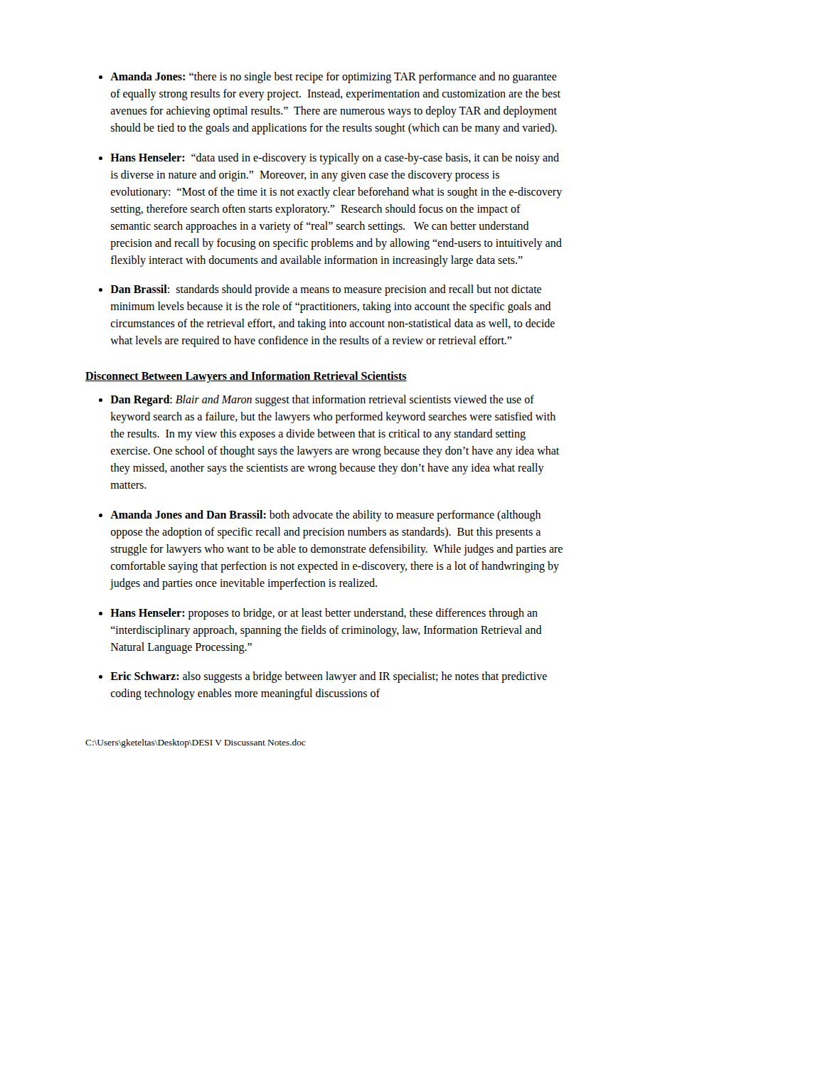Amanda Jones: “there is no single best recipe for optimizing TAR performance and no guarantee of equally strong results for every project. Instead, experimentation and customization are the best avenues for achieving optimal results.” There are numerous ways to deploy TAR and deployment should be tied to the goals and applications for the results sought (which can be many and varied).
Hans Henseler: “data used in e-discovery is typically on a case-by-case basis, it can be noisy and is diverse in nature and origin.” Moreover, in any given case the discovery process is evolutionary: “Most of the time it is not exactly clear beforehand what is sought in the e-discovery setting, therefore search often starts exploratory.” Research should focus on the impact of semantic search approaches in a variety of “real” search settings. We can better understand precision and recall by focusing on specific problems and by allowing “end-users to intuitively and flexibly interact with documents and available information in increasingly large data sets.”
Dan Brassil: standards should provide a means to measure precision and recall but not dictate minimum levels because it is the role of “practitioners, taking into account the specific goals and circumstances of the retrieval effort, and taking into account non-statistical data as well, to decide what levels are required to have confidence in the results of a review or retrieval effort.”
Disconnect Between Lawyers and Information Retrieval Scientists
Dan Regard: Blair and Maron suggest that information retrieval scientists viewed the use of keyword search as a failure, but the lawyers who performed keyword searches were satisfied with the results. In my view this exposes a divide between that is critical to any standard setting exercise. One school of thought says the lawyers are wrong because they don’t have any idea what they missed, another says the scientists are wrong because they don’t have any idea what really matters.
Amanda Jones and Dan Brassil: both advocate the ability to measure performance (although oppose the adoption of specific recall and precision numbers as standards). But this presents a struggle for lawyers who want to be able to demonstrate defensibility. While judges and parties are comfortable saying that perfection is not expected in e-discovery, there is a lot of handwringing by judges and parties once inevitable imperfection is realized.
Hans Henseler: proposes to bridge, or at least better understand, these differences through an “interdisciplinary approach, spanning the fields of criminology, law, Information Retrieval and Natural Language Processing.”
Eric Schwarz: also suggests a bridge between lawyer and IR specialist; he notes that predictive coding technology enables more meaningful discussions of
C:\Users\gketeltas\Desktop\DESI V Discussant Notes.doc